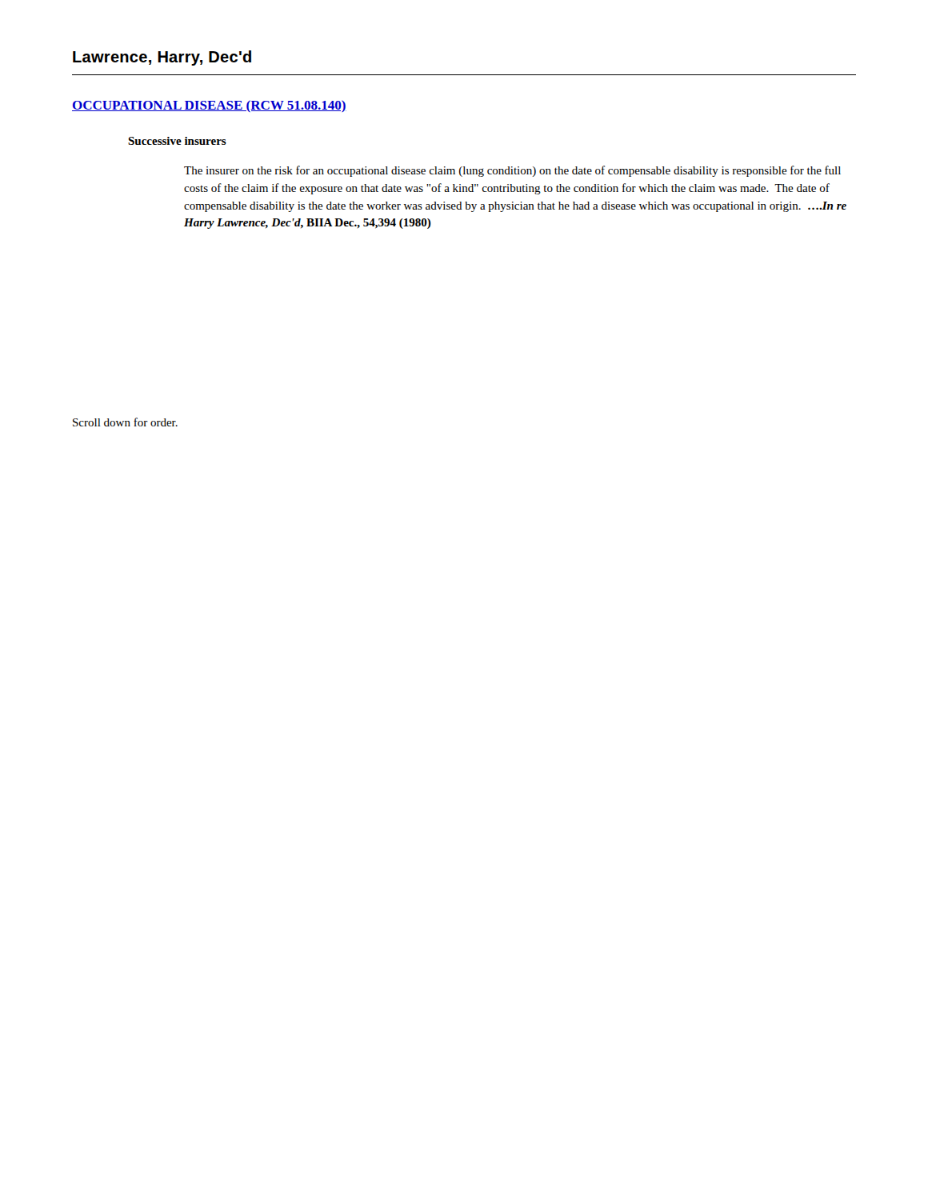Lawrence, Harry, Dec'd
OCCUPATIONAL DISEASE (RCW 51.08.140)
Successive insurers
The insurer on the risk for an occupational disease claim (lung condition) on the date of compensable disability is responsible for the full costs of the claim if the exposure on that date was "of a kind" contributing to the condition for which the claim was made. The date of compensable disability is the date the worker was advised by a physician that he had a disease which was occupational in origin. …. In re Harry Lawrence, Dec'd, BIIA Dec., 54,394 (1980)
Scroll down for order.